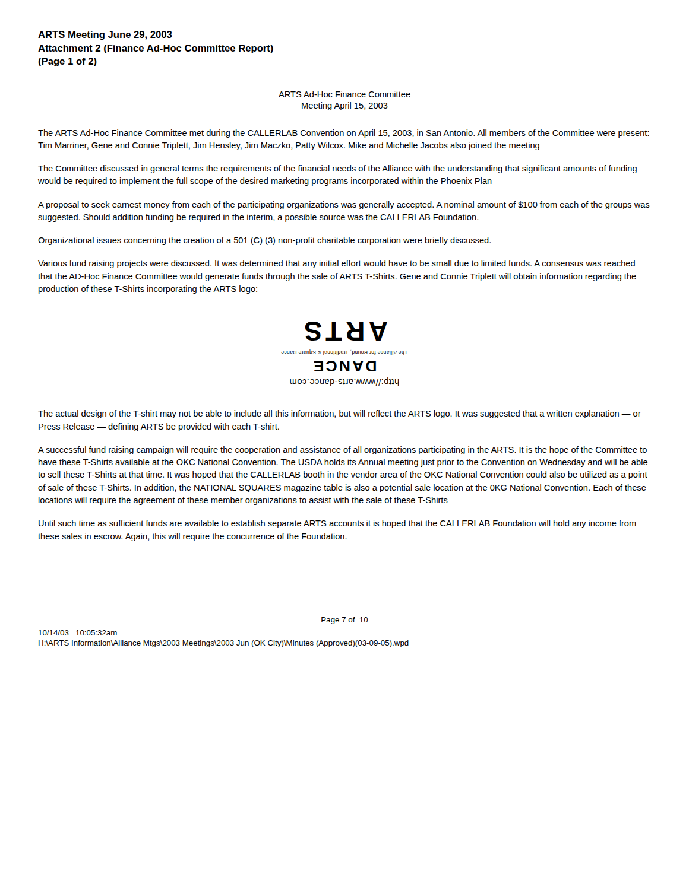ARTS Meeting June 29, 2003
Attachment 2 (Finance Ad-Hoc Committee Report)
(Page 1 of 2)
ARTS Ad-Hoc Finance Committee
Meeting April 15, 2003
The ARTS Ad-Hoc Finance Committee met during the CALLERLAB Convention on April 15, 2003, in San Antonio. All members of the Committee were present: Tim Marriner, Gene and Connie Triplett, Jim Hensley, Jim Maczko, Patty Wilcox. Mike and Michelle Jacobs also joined the meeting
The Committee discussed in general terms the requirements of the financial needs of the Alliance with the understanding that significant amounts of funding would be required to implement the full scope of the desired marketing programs incorporated within the Phoenix Plan
A proposal to seek earnest money from each of the participating organizations was generally accepted. A nominal amount of $100 from each of the groups was suggested. Should addition funding be required in the interim, a possible source was the CALLERLAB Foundation.
Organizational issues concerning the creation of a 501 (C) (3) non-profit charitable corporation were briefly discussed.
Various fund raising projects were discussed. It was determined that any initial effort would have to be small due to limited funds. A consensus was reached that the AD-Hoc Finance Committee would generate funds through the sale of ARTS T-Shirts. Gene and Connie Triplett will obtain information regarding the production of these T-Shirts incorporating the ARTS logo:
http://www.arts-dance.com
DANCE
The Alliance for Round, Traditional & Square Dance
ARTS
The actual design of the T-shirt may not be able to include all this information, but will reflect the ARTS logo. It was suggested that a written explanation — or Press Release — defining ARTS be provided with each T-shirt.
A successful fund raising campaign will require the cooperation and assistance of all organizations participating in the ARTS. It is the hope of the Committee to have these T-Shirts available at the OKC National Convention. The USDA holds its Annual meeting just prior to the Convention on Wednesday and will be able to sell these T-Shirts at that time. It was hoped that the CALLERLAB booth in the vendor area of the OKC National Convention could also be utilized as a point of sale of these T-Shirts. In addition, the NATIONAL SQUARES magazine table is also a potential sale location at the 0KG National Convention. Each of these locations will require the agreement of these member organizations to assist with the sale of these T-Shirts
Until such time as sufficient funds are available to establish separate ARTS accounts it is hoped that the CALLERLAB Foundation will hold any income from these sales in escrow. Again, this will require the concurrence of the Foundation.
Page 7 of 10
10/14/03 10:05:32am
H:\ARTS Information\Alliance Mtgs\2003 Meetings\2003 Jun (OK City)\Minutes (Approved)(03-09-05).wpd